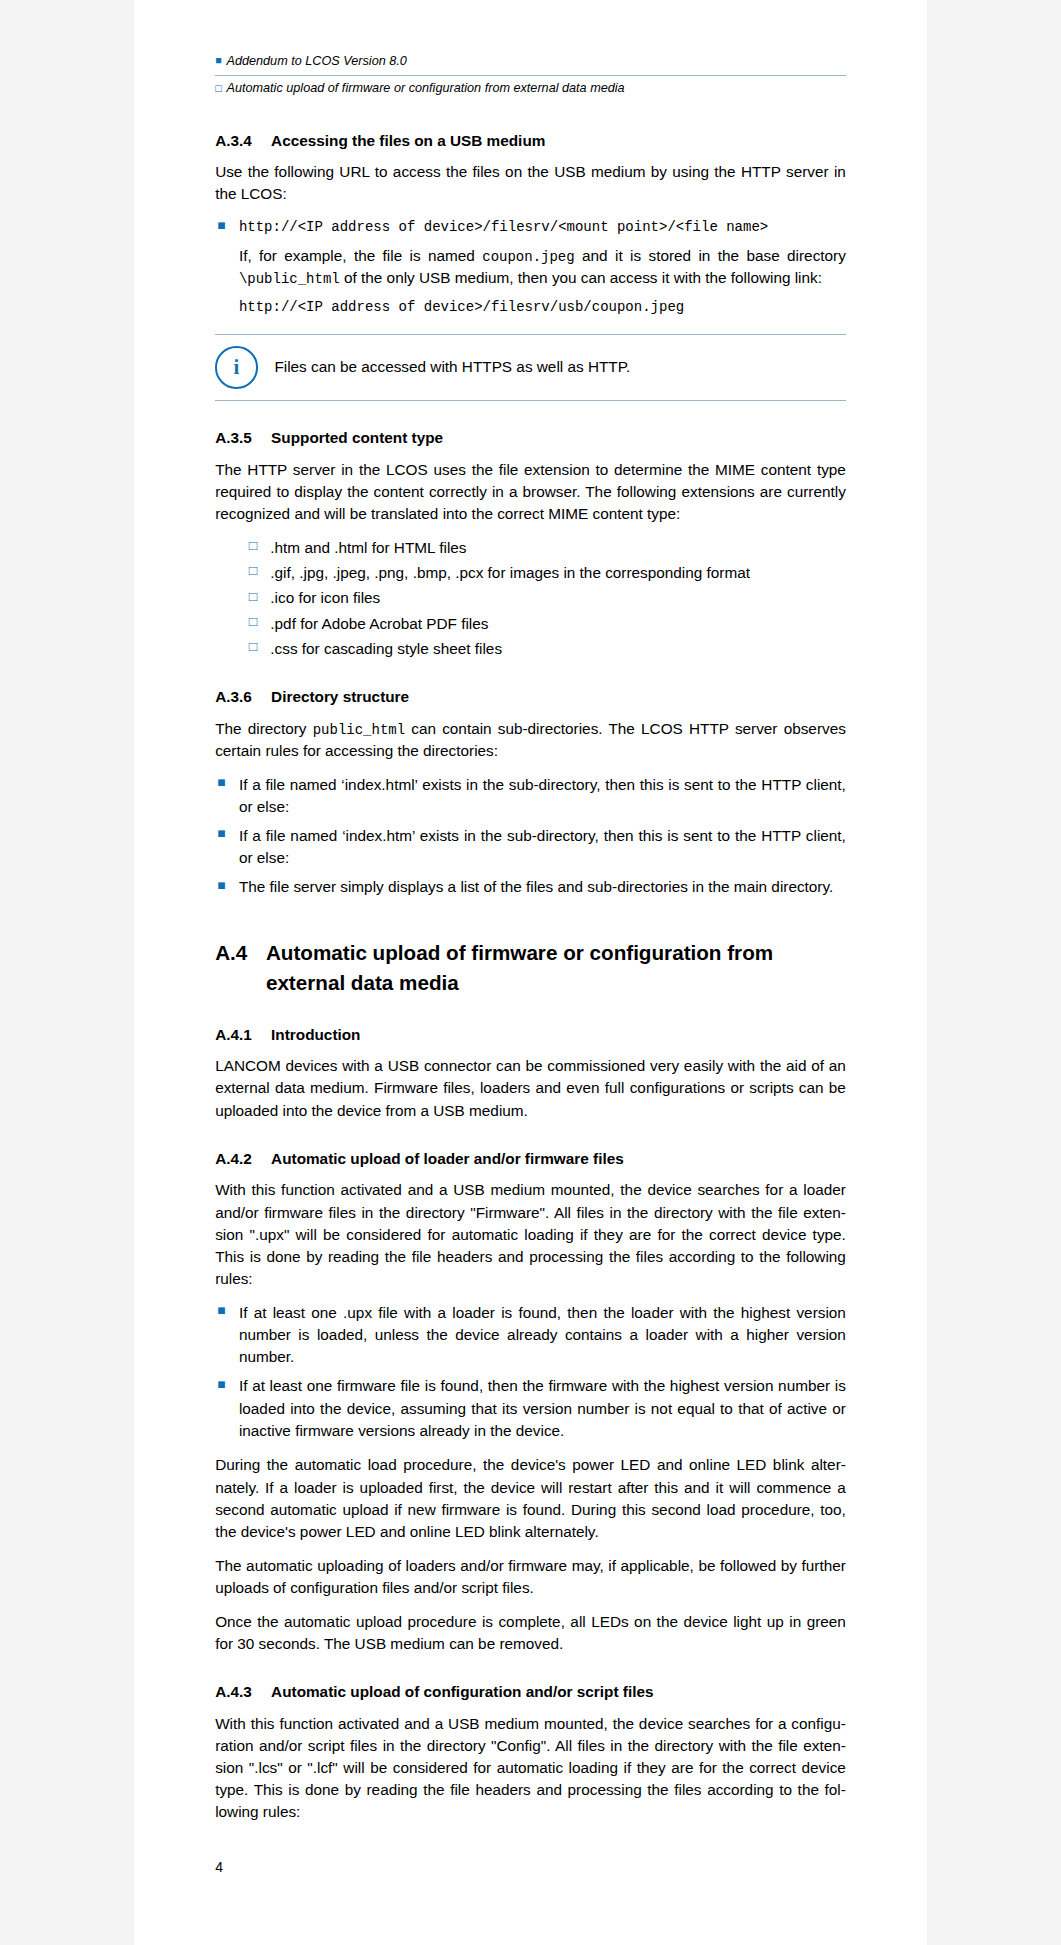Addendum to LCOS Version 8.0
Automatic upload of firmware or configuration from external data media
A.3.4 Accessing the files on a USB medium
Use the following URL to access the files on the USB medium by using the HTTP server in the LCOS:
http://<IP address of device>/filesrv/<mount point>/<file name>
If, for example, the file is named coupon.jpeg and it is stored in the base directory \public_html of the only USB medium, then you can access it with the following link:
http://<IP address of device>/filesrv/usb/coupon.jpeg
i
Files can be accessed with HTTPS as well as HTTP.
A.3.5 Supported content type
The HTTP server in the LCOS uses the file extension to determine the MIME content type required to display the content correctly in a browser. The following extensions are currently recognized and will be translated into the correct MIME content type:
.htm and .html for HTML files
.gif, .jpg, .jpeg, .png, .bmp, .pcx for images in the corresponding format
.ico for icon files
.pdf for Adobe Acrobat PDF files
.css for cascading style sheet files
A.3.6 Directory structure
The directory public_html can contain sub-directories. The LCOS HTTP server observes certain rules for accessing the directories:
If a file named ‘index.html’ exists in the sub-directory, then this is sent to the HTTP client, or else:
If a file named ‘index.htm’ exists in the sub-directory, then this is sent to the HTTP client, or else:
The file server simply displays a list of the files and sub-directories in the main directory.
A.4 Automatic upload of firmware or configuration from external data media
A.4.1 Introduction
LANCOM devices with a USB connector can be commissioned very easily with the aid of an external data medium. Firmware files, loaders and even full configurations or scripts can be uploaded into the device from a USB medium.
A.4.2 Automatic upload of loader and/or firmware files
With this function activated and a USB medium mounted, the device searches for a loader and/or firmware files in the directory "Firmware". All files in the directory with the file extension ".upx" will be considered for automatic loading if they are for the correct device type. This is done by reading the file headers and processing the files according to the following rules:
If at least one .upx file with a loader is found, then the loader with the highest version number is loaded, unless the device already contains a loader with a higher version number.
If at least one firmware file is found, then the firmware with the highest version number is loaded into the device, assuming that its version number is not equal to that of active or inactive firmware versions already in the device.
During the automatic load procedure, the device's power LED and online LED blink alternately. If a loader is uploaded first, the device will restart after this and it will commence a second automatic upload if new firmware is found. During this second load procedure, too, the device's power LED and online LED blink alternately.
The automatic uploading of loaders and/or firmware may, if applicable, be followed by further uploads of configuration files and/or script files.
Once the automatic upload procedure is complete, all LEDs on the device light up in green for 30 seconds. The USB medium can be removed.
A.4.3 Automatic upload of configuration and/or script files
With this function activated and a USB medium mounted, the device searches for a configuration and/or script files in the directory "Config". All files in the directory with the file extension ".lcs" or ".lcf" will be considered for automatic loading if they are for the correct device type. This is done by reading the file headers and processing the files according to the following rules:
4